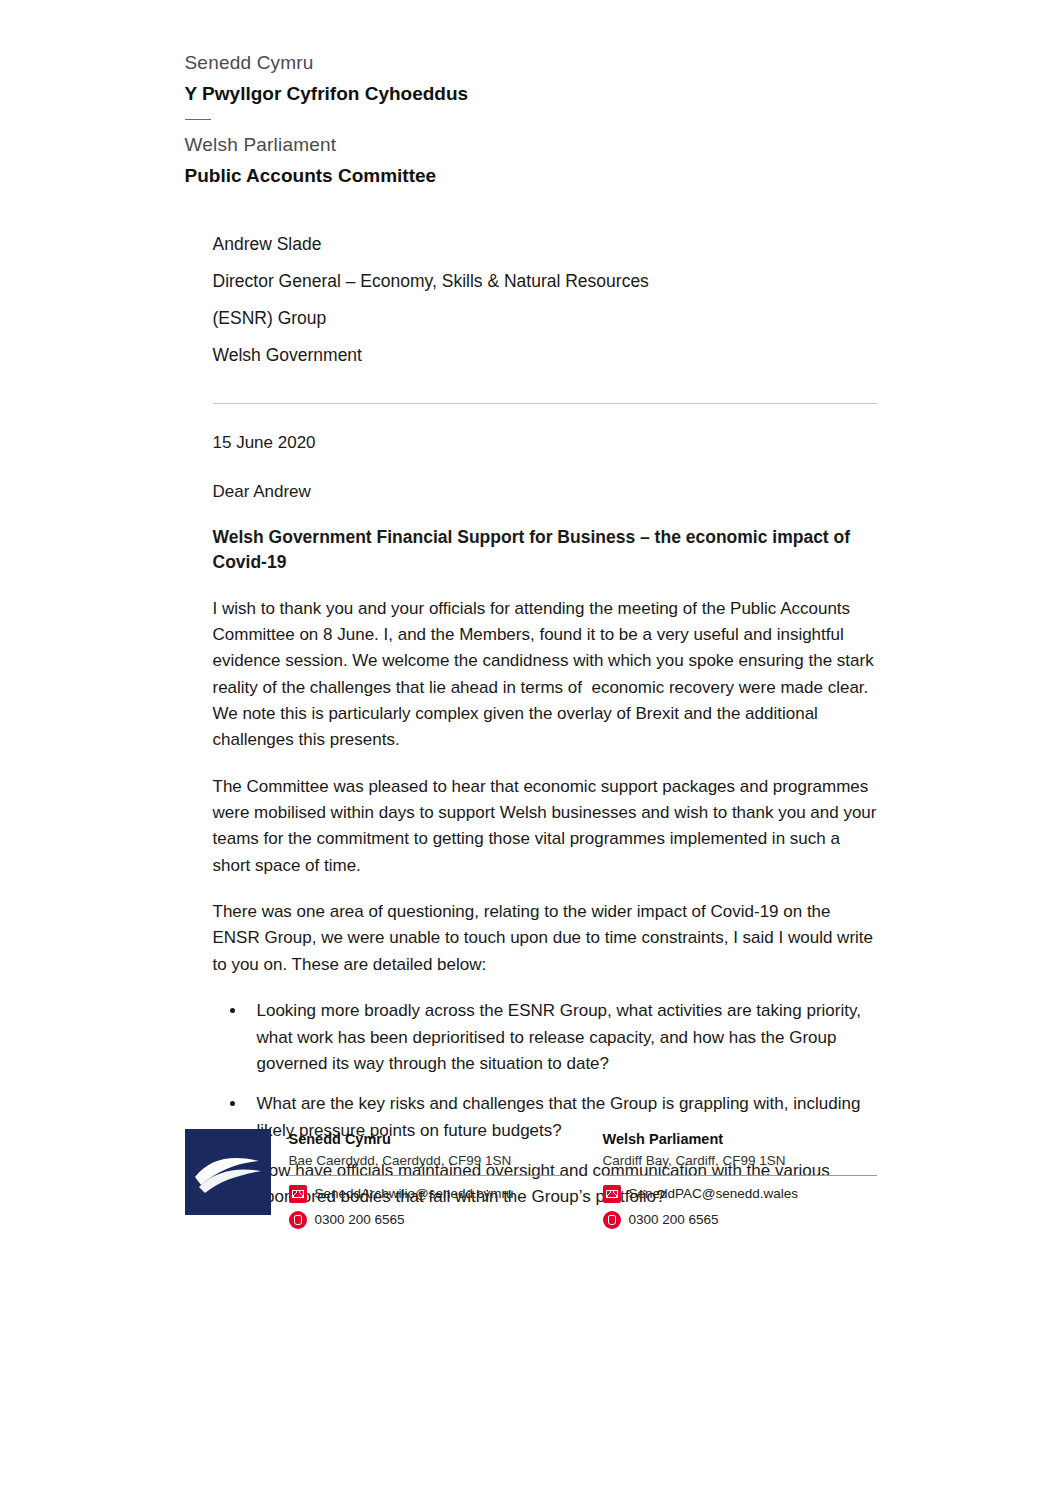Senedd Cymru
Y Pwyllgor Cyfrifon Cyhoeddus
Welsh Parliament
Public Accounts Committee
Andrew Slade
Director General – Economy, Skills & Natural Resources
(ESNR) Group
Welsh Government
15 June 2020
Dear Andrew
Welsh Government Financial Support for Business – the economic impact of Covid-19
I wish to thank you and your officials for attending the meeting of the Public Accounts Committee on 8 June. I, and the Members, found it to be a very useful and insightful evidence session. We welcome the candidness with which you spoke ensuring the stark reality of the challenges that lie ahead in terms of economic recovery were made clear. We note this is particularly complex given the overlay of Brexit and the additional challenges this presents.
The Committee was pleased to hear that economic support packages and programmes were mobilised within days to support Welsh businesses and wish to thank you and your teams for the commitment to getting those vital programmes implemented in such a short space of time.
There was one area of questioning, relating to the wider impact of Covid-19 on the ENSR Group, we were unable to touch upon due to time constraints, I said I would write to you on. These are detailed below:
Looking more broadly across the ESNR Group, what activities are taking priority, what work has been deprioritised to release capacity, and how has the Group governed its way through the situation to date?
What are the key risks and challenges that the Group is grappling with, including likely pressure points on future budgets?
How have officials maintained oversight and communication with the various sponsored bodies that fall within the Group’s portfolio?
Senedd Cymru
Bae Caerdydd, Caerdydd, CF99 1SN
SeneddArchwilio@senedd.cymru
0300 200 6565
Welsh Parliament
Cardiff Bay, Cardiff, CF99 1SN
SeneddPAC@senedd.wales
0300 200 6565